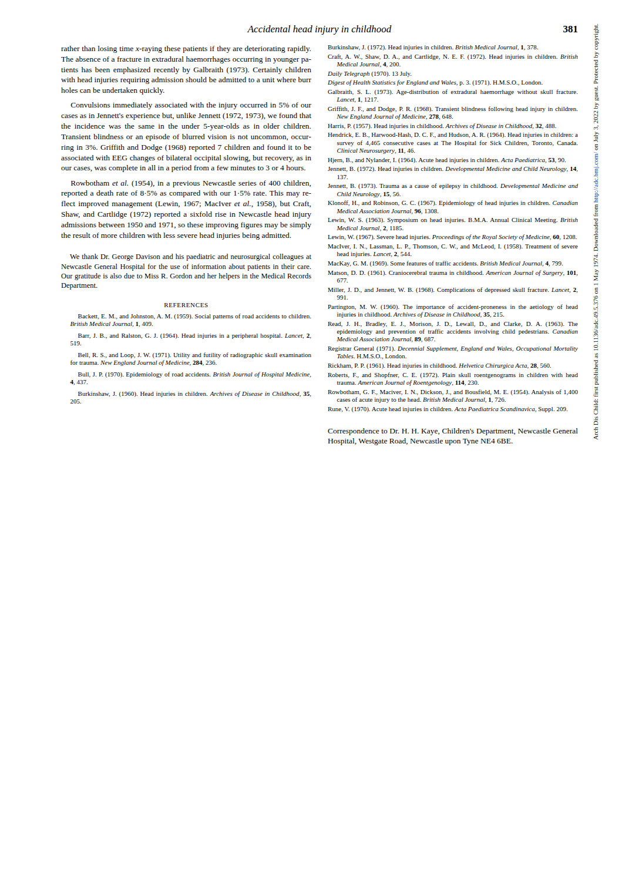Arch Dis Child: first published as 10.1136/adc.49.5.376 on 1 May 1974. Downloaded from http://adc.bmj.com/ on July 3, 2022 by guest. Protected by copyright.
Accidental head injury in childhood 381
rather than losing time x-raying these patients if they are deteriorating rapidly. The absence of a fracture in extradural haemorrhages occurring in younger patients has been emphasized recently by Galbraith (1973). Certainly children with head injuries requiring admission should be admitted to a unit where burr holes can be undertaken quickly.
Convulsions immediately associated with the injury occurred in 5% of our cases as in Jennett's experience but, unlike Jennett (1972, 1973), we found that the incidence was the same in the under 5-year-olds as in older children. Transient blindness or an episode of blurred vision is not uncommon, occurring in 3%. Griffith and Dodge (1968) reported 7 children and found it to be associated with EEG changes of bilateral occipital slowing, but recovery, as in our cases, was complete in all in a period from a few minutes to 3 or 4 hours.
Rowbotham et al. (1954), in a previous Newcastle series of 400 children, reported a death rate of 8·5% as compared with our 1·5% rate. This may reflect improved management (Lewin, 1967; MacIver et al., 1958), but Craft, Shaw, and Cartlidge (1972) reported a sixfold rise in Newcastle head injury admissions between 1950 and 1971, so these improving figures may be simply the result of more children with less severe head injuries being admitted.
We thank Dr. George Davison and his paediatric and neurosurgical colleagues at Newcastle General Hospital for the use of information about patients in their care. Our gratitude is also due to Miss R. Gordon and her helpers in the Medical Records Department.
References
Backett, E. M., and Johnston, A. M. (1959). Social patterns of road accidents to children. British Medical Journal, 1, 409.
Barr, J. B., and Ralston, G. J. (1964). Head injuries in a peripheral hospital. Lancet, 2, 519.
Bell, R. S., and Loop, J. W. (1971). Utility and futility of radiographic skull examination for trauma. New England Journal of Medicine, 284, 236.
Bull, J. P. (1970). Epidemiology of road accidents. British Journal of Hospital Medicine, 4, 437.
Burkinshaw, J. (1960). Head injuries in children. Archives of Disease in Childhood, 35, 205.
Burkinshaw, J. (1972). Head injuries in children. British Medical Journal, 1, 378.
Craft, A. W., Shaw, D. A., and Cartlidge, N. E. F. (1972). Head injuries in children. British Medical Journal, 4, 200.
Daily Telegraph (1970). 13 July.
Digest of Health Statistics for England and Wales, p. 3. (1971). H.M.S.O., London.
Galbraith, S. L. (1973). Age-distribution of extradural haemorrhage without skull fracture. Lancet, 1, 1217.
Griffith, J. F., and Dodge, P. R. (1968). Transient blindness following head injury in children. New England Journal of Medicine, 278, 648.
Harris, P. (1957). Head injuries in childhood. Archives of Disease in Childhood, 32, 488.
Hendrick, E. B., Harwood-Hash, D. C. F., and Hudson, A. R. (1964). Head injuries in children: a survey of 4,465 consecutive cases at The Hospital for Sick Children, Toronto, Canada. Clinical Neurosurgery, 11, 46.
Hjern, B., and Nylander, I. (1964). Acute head injuries in children. Acta Paediatrica, 53, 90.
Jennett, B. (1972). Head injuries in children. Developmental Medicine and Child Neurology, 14, 137.
Jennett, B. (1973). Trauma as a cause of epilepsy in childhood. Developmental Medicine and Child Neurology, 15, 56.
Klonoff, H., and Robinson, G. C. (1967). Epidemiology of head injuries in children. Canadian Medical Association Journal, 96, 1308.
Lewin, W. S. (1963). Symposium on head injuries. B.M.A. Annual Clinical Meeting. British Medical Journal, 2, 1185.
Lewin, W. (1967). Severe head injuries. Proceedings of the Royal Society of Medicine, 60, 1208.
MacIver, I. N., Lassman, L. P., Thomson, C. W., and McLeod, I. (1958). Treatment of severe head injuries. Lancet, 2, 544.
MacKay, G. M. (1969). Some features of traffic accidents. British Medical Journal, 4, 799.
Matson, D. D. (1961). Craniocerebral trauma in childhood. American Journal of Surgery, 101, 677.
Miller, J. D., and Jennett, W. B. (1968). Complications of depressed skull fracture. Lancet, 2, 991.
Partington, M. W. (1960). The importance of accident-proneness in the aetiology of head injuries in childhood. Archives of Disease in Childhood, 35, 215.
Read, J. H., Bradley, E. J., Morison, J. D., Lewall, D., and Clarke, D. A. (1963). The epidemiology and prevention of traffic accidents involving child pedestrians. Canadian Medical Association Journal, 89, 687.
Registrar General (1971). Decennial Supplement, England and Wales, Occupational Mortality Tables. H.M.S.O., London.
Rickham, P. P. (1961). Head injuries in childhood. Helvetica Chirurgica Acta, 28, 560.
Roberts, F., and Shopfner, C. E. (1972). Plain skull roentgenograms in children with head trauma. American Journal of Roentgenology, 114, 230.
Rowbotham, G. F., Maciver, I. N., Dickson, J., and Bousfield, M. E. (1954). Analysis of 1,400 cases of acute injury to the head. British Medical Journal, 1, 726.
Rune, V. (1970). Acute head injuries in children. Acta Paediatrica Scandinavica, Suppl. 209.
Correspondence to Dr. H. H. Kaye, Children's Department, Newcastle General Hospital, Westgate Road, Newcastle upon Tyne NE4 6BE.